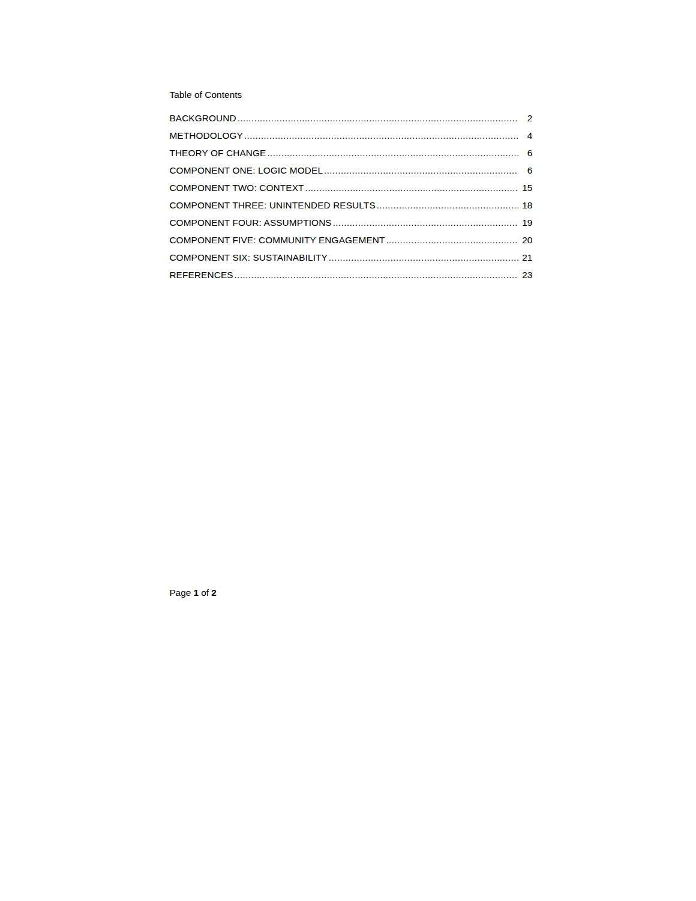Table of Contents
BACKGROUND ........................................................................................................................................... 2
METHODOLOGY ......................................................................................................................................... 4
THEORY OF CHANGE .................................................................................................................................. 6
COMPONENT ONE: LOGIC MODEL .................................................................................................... 6
COMPONENT TWO: CONTEXT ..................................................................................................... 15
COMPONENT THREE: UNINTENDED RESULTS ............................................................................. 18
COMPONENT FOUR: ASSUMPTIONS .............................................................................................. 19
COMPONENT FIVE: COMMUNITY ENGAGEMENT ......................................................................... 20
COMPONENT SIX: SUSTAINABILITY ................................................................................................ 21
REFERENCES ............................................................................................................................................. 23
Page 1 of 2